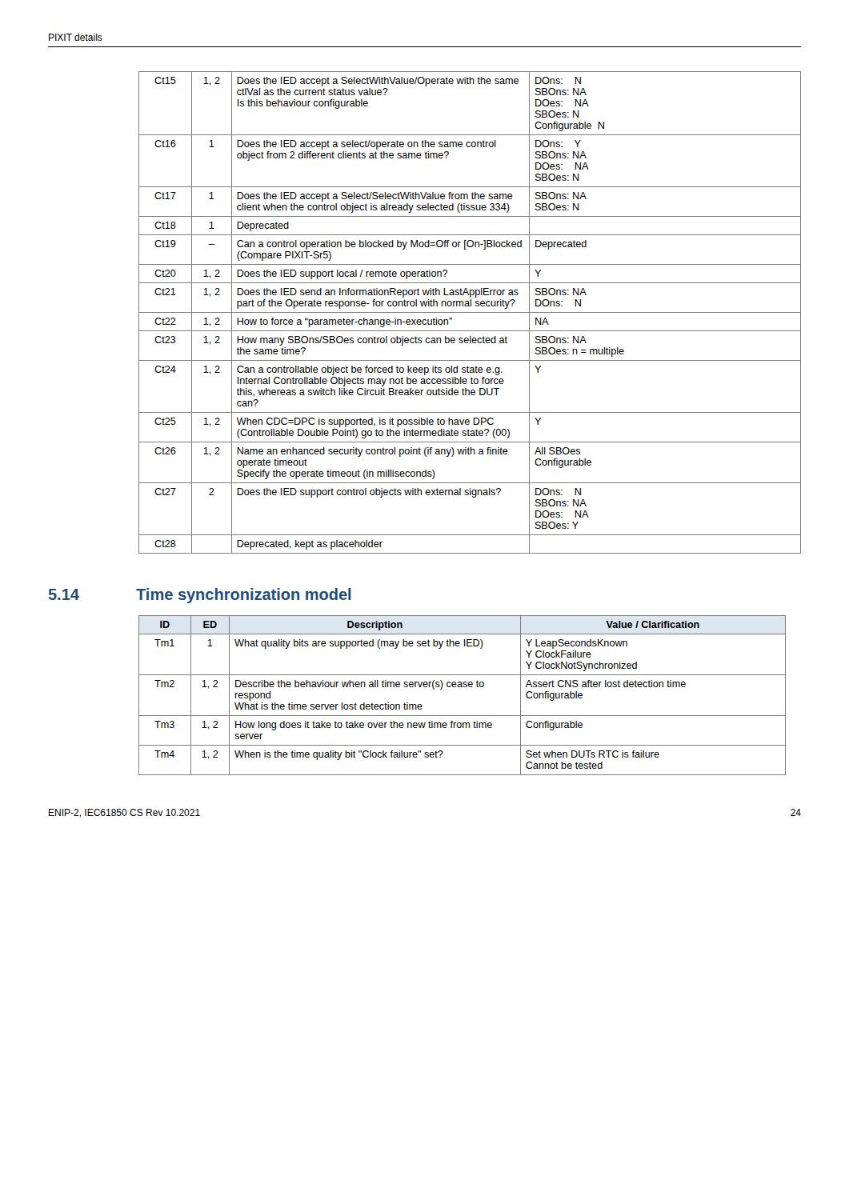PIXIT details
| Ct15 | 1, 2 | Does the IED accept a SelectWithValue/Operate with the same ctlVal as the current status value? Is this behaviour configurable | DOns: N SBOns: NA DOes: NA SBOes: N Configurable N |
| Ct16 | 1 | Does the IED accept a select/operate on the same control object from 2 different clients at the same time? | DOns: Y SBOns: NA DOes: NA SBOes: N |
| Ct17 | 1 | Does the IED accept a Select/SelectWithValue from the same client when the control object is already selected (tissue 334) | SBOns: NA SBOes: N |
| Ct18 | 1 | Deprecated | |
| Ct19 | – | Can a control operation be blocked by Mod=Off or [On-]Blocked (Compare PIXIT-Sr5) | Deprecated |
| Ct20 | 1, 2 | Does the IED support local / remote operation? | Y |
| Ct21 | 1, 2 | Does the IED send an InformationReport with LastApplError as part of the Operate response- for control with normal security? | SBOns: NA DOns: N |
| Ct22 | 1, 2 | How to force a “parameter-change-in-execution” | NA |
| Ct23 | 1, 2 | How many SBOns/SBOes control objects can be selected at the same time? | SBOns: NA SBOes: n = multiple |
| Ct24 | 1, 2 | Can a controllable object be forced to keep its old state e.g. Internal Controllable Objects may not be accessible to force this, whereas a switch like Circuit Breaker outside the DUT can? | Y |
| Ct25 | 1, 2 | When CDC=DPC is supported, is it possible to have DPC (Controllable Double Point) go to the intermediate state? (00) | Y |
| Ct26 | 1, 2 | Name an enhanced security control point (if any) with a finite operate timeout Specify the operate timeout (in milliseconds) | All SBOes Configurable |
| Ct27 | 2 | Does the IED support control objects with external signals? | DOns: N SBOns: NA DOes: NA SBOes: Y |
| Ct28 | | Deprecated, kept as placeholder | |
5.14 Time synchronization model
| ID | ED | Description | Value / Clarification |
| --- | --- | --- | --- |
| Tm1 | 1 | What quality bits are supported (may be set by the IED) | Y LeapSecondsKnown Y ClockFailure Y ClockNotSynchronized |
| Tm2 | 1, 2 | Describe the behaviour when all time server(s) cease to respond What is the time server lost detection time | Assert CNS after lost detection time Configurable |
| Tm3 | 1, 2 | How long does it take to take over the new time from time server | Configurable |
| Tm4 | 1, 2 | When is the time quality bit "Clock failure" set? | Set when DUTs RTC is failure Cannot be tested |
ENIP-2, IEC61850 CS Rev 10.2021 24